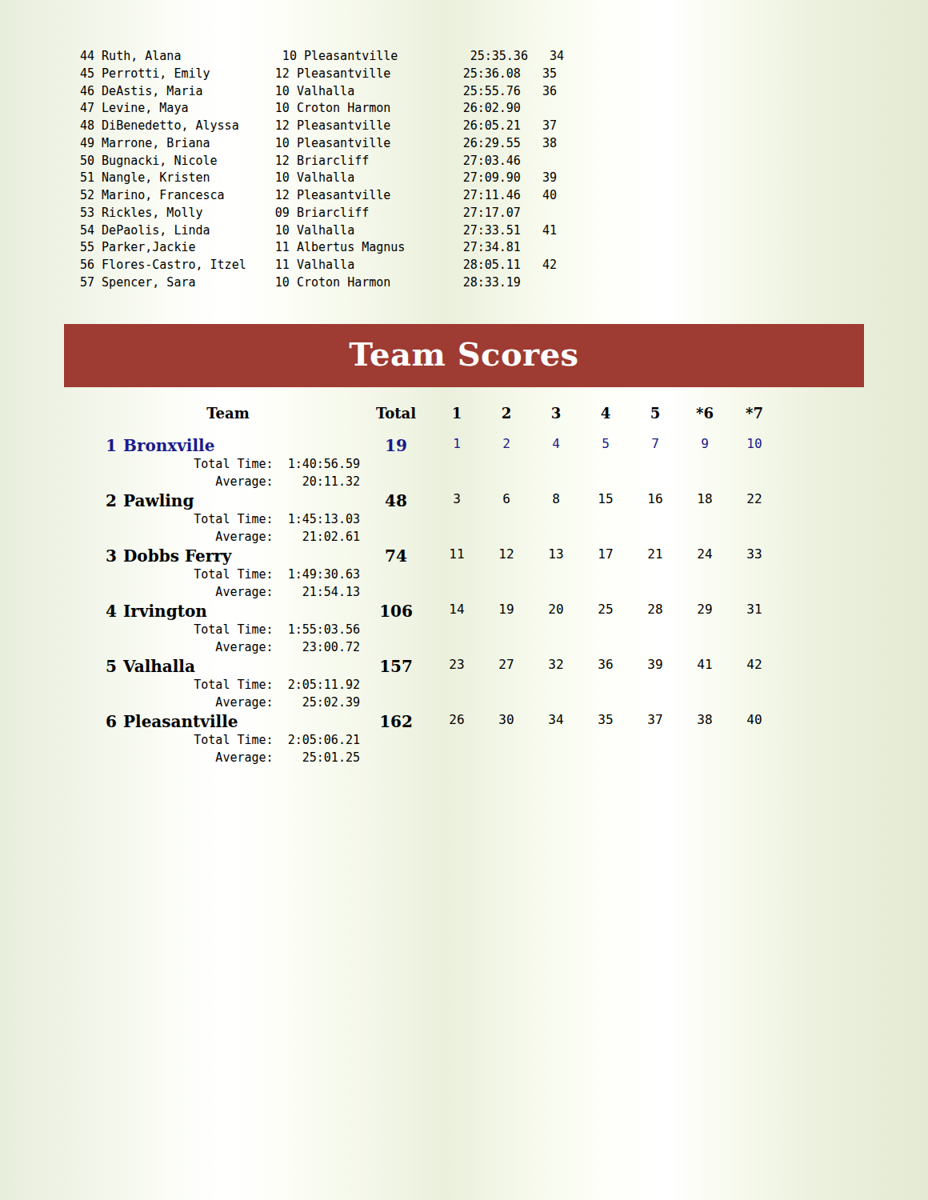44 Ruth, Alana              10 Pleasantville          25:35.36   34
45 Perrotti, Emily         12 Pleasantville          25:36.08   35
46 DeAstis, Maria          10 Valhalla               25:55.76   36
47 Levine, Maya            10 Croton Harmon          26:02.90
48 DiBenedetto, Alyssa     12 Pleasantville          26:05.21   37
49 Marrone, Briana         10 Pleasantville          26:29.55   38
50 Bugnacki, Nicole        12 Briarcliff             27:03.46
51 Nangle, Kristen         10 Valhalla               27:09.90   39
52 Marino, Francesca       12 Pleasantville          27:11.46   40
53 Rickles, Molly          09 Briarcliff             27:17.07
54 DePaolis, Linda         10 Valhalla               27:33.51   41
55 Parker,Jackie           11 Albertus Magnus        27:34.81
56 Flores-Castro, Itzel    11 Valhalla               28:05.11   42
57 Spencer, Sara           10 Croton Harmon          28:33.19
Team Scores
| Team | Total | 1 | 2 | 3 | 4 | 5 | *6 | *7 |
| --- | --- | --- | --- | --- | --- | --- | --- | --- |
| 1 Bronxville | 19 | 1 | 2 | 4 | 5 | 7 | 9 | 10 |
| Total Time: 1:40:56.59 Average: 20:11.32 | |
| 2 Pawling | 48 | 3 | 6 | 8 | 15 | 16 | 18 | 22 |
| Total Time: 1:45:13.03 Average: 21:02.61 | |
| 3 Dobbs Ferry | 74 | 11 | 12 | 13 | 17 | 21 | 24 | 33 |
| Total Time: 1:49:30.63 Average: 21:54.13 | |
| 4 Irvington | 106 | 14 | 19 | 20 | 25 | 28 | 29 | 31 |
| Total Time: 1:55:03.56 Average: 23:00.72 | |
| 5 Valhalla | 157 | 23 | 27 | 32 | 36 | 39 | 41 | 42 |
| Total Time: 2:05:11.92 Average: 25:02.39 | |
| 6 Pleasantville | 162 | 26 | 30 | 34 | 35 | 37 | 38 | 40 |
| Total Time: 2:05:06.21 Average: 25:01.25 | |